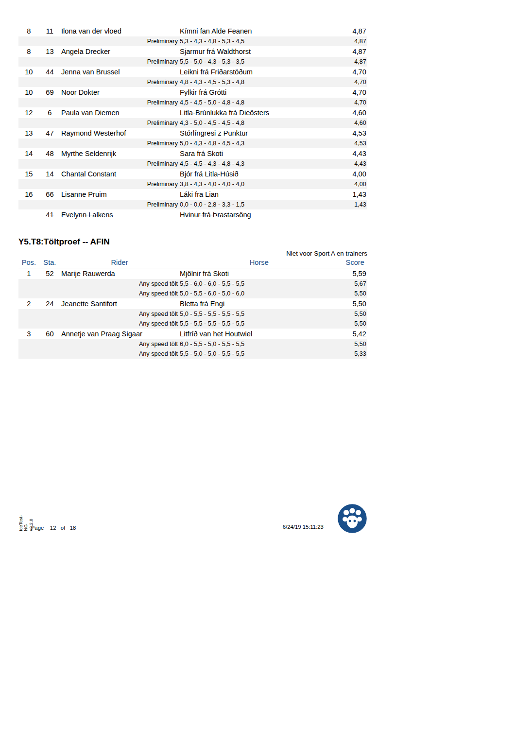| 8 | 11 | Ilona van der vloed | Kímni fan Alde Feanen | 4,87 |
| | Preliminary | 5,3 - 4,3 - 4,8 - 5,3 - 4,5 | 4,87 |
| 8 | 13 | Angela Drecker | Sjarmur frá Waldthorst | 4,87 |
| | Preliminary | 5,5 - 5,0 - 4,3 - 5,3 - 3,5 | 4,87 |
| 10 | 44 | Jenna van Brussel | Leikni frá Friðarstöðum | 4,70 |
| | Preliminary | 4,8 - 4,3 - 4,5 - 5,3 - 4,8 | 4,70 |
| 10 | 69 | Noor Dokter | Fylkir frá Grótti | 4,70 |
| | Preliminary | 4,5 - 4,5 - 5,0 - 4,8 - 4,8 | 4,70 |
| 12 | 6 | Paula van Diemen | Litla-Brúnlukka frá Dieösters | 4,60 |
| | Preliminary | 4,3 - 5,0 - 4,5 - 4,5 - 4,8 | 4,60 |
| 13 | 47 | Raymond Westerhof | Stórlíngresi z Punktur | 4,53 |
| | Preliminary | 5,0 - 4,3 - 4,8 - 4,5 - 4,3 | 4,53 |
| 14 | 48 | Myrthe Seldenrijk | Sara frá Skoti | 4,43 |
| | Preliminary | 4,5 - 4,5 - 4,3 - 4,8 - 4,3 | 4,43 |
| 15 | 14 | Chantal Constant | Bjór frá Litla-Húsið | 4,00 |
| | Preliminary | 3,8 - 4,3 - 4,0 - 4,0 - 4,0 | 4,00 |
| 16 | 66 | Lisanne Pruim | Láki fra Lian | 1,43 |
| | Preliminary | 0,0 - 0,0 - 2,8 - 3,3 - 1,5 | 1,43 |
| | 41 | Evelynn Lalkens | Hvinur frá Þrastarsöng | |
Y5.T8:Töltproef -- AFIN
Niet voor Sport A en trainers
| Pos. | Sta. | Rider | Horse | Score |
| --- | --- | --- | --- | --- |
| 1 | 52 | Marije Rauwerda | Mjölnir frá Skoti | 5,59 |
| | Any speed tölt | 5,5 - 6,0 - 6,0 - 5,5 - 5,5 | 5,67 |
| | Any speed tölt | 5,0 - 5,5 - 6,0 - 5,0 - 6,0 | 5,50 |
| 2 | 24 | Jeanette Santifort | Bletta frá Engi | 5,50 |
| | Any speed tölt | 5,0 - 5,5 - 5,5 - 5,5 - 5,5 | 5,50 |
| | Any speed tölt | 5,5 - 5,5 - 5,5 - 5,5 - 5,5 | 5,50 |
| 3 | 60 | Annetje van Praag Sigaar | Litfríð van het Houtwiel | 5,42 |
| | Any speed tölt | 6,0 - 5,5 - 5,0 - 5,5 - 5,5 | 5,50 |
| | Any speed tölt | 5,5 - 5,0 - 5,0 - 5,5 - 5,5 | 5,33 |
IceTest-NG
v2.2.0
Page 12 of 18
6/24/19 15:11:23